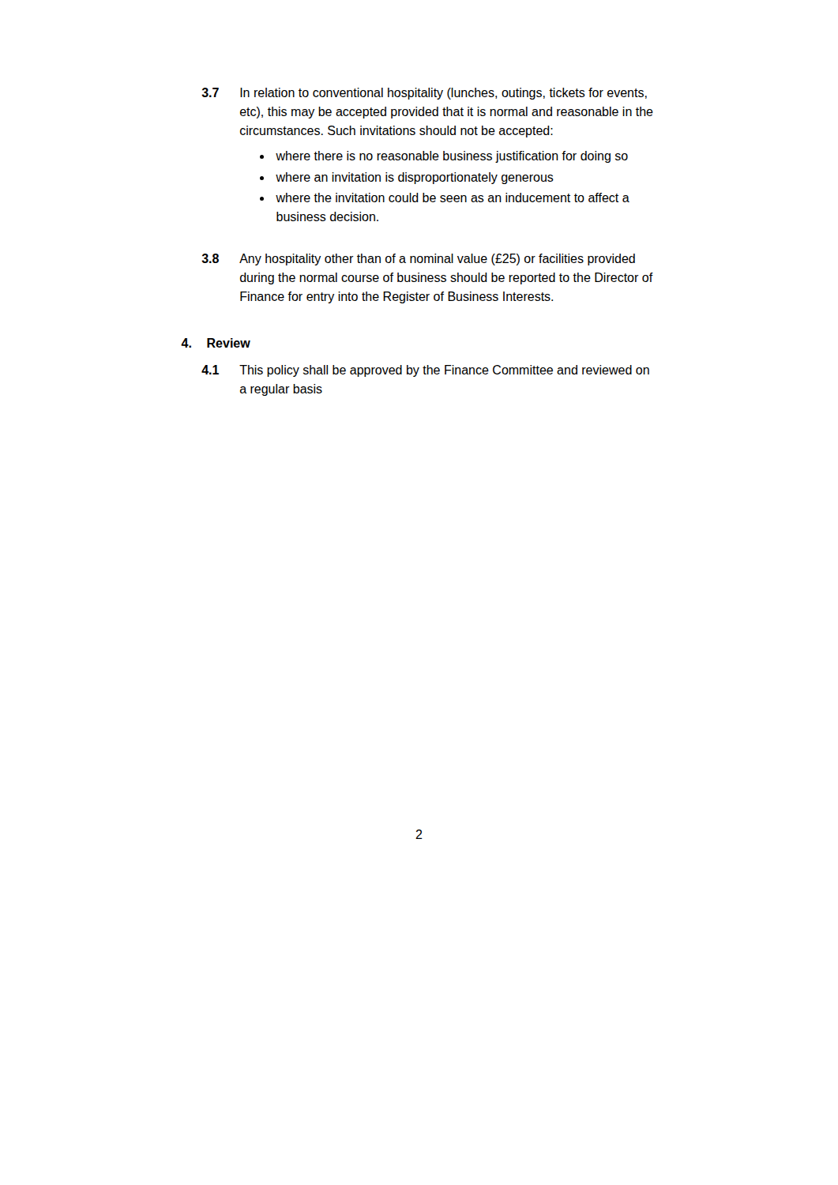3.7
In relation to conventional hospitality (lunches, outings, tickets for events, etc), this may be accepted provided that it is normal and reasonable in the circumstances. Such invitations should not be accepted:
where there is no reasonable business justification for doing so
where an invitation is disproportionately generous
where the invitation could be seen as an inducement to affect a business decision.
3.8
Any hospitality other than of a nominal value (£25) or facilities provided during the normal course of business should be reported to the Director of Finance for entry into the Register of Business Interests.
4.
Review
4.1
This policy shall be approved by the Finance Committee and reviewed on a regular basis
2